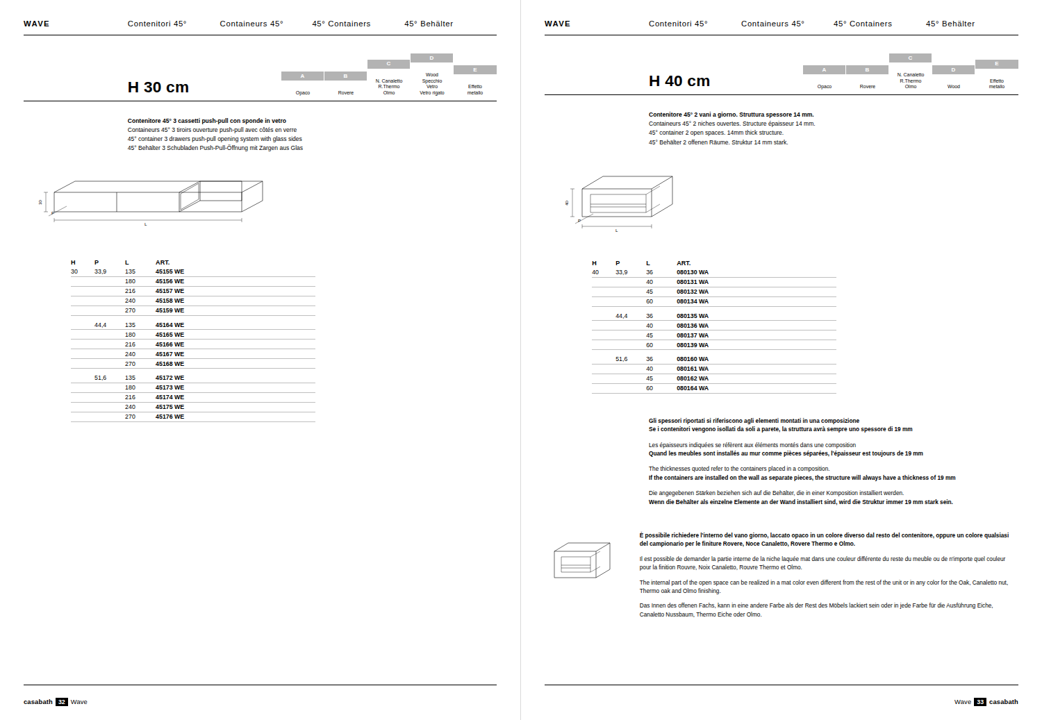WAVE Contenitori 45° Containeurs 45° 45° Containers 45° Behälter
H 30 cm
A
Opaco
B
Rovere
C
N. Canaletto
R.Thermo
Olmo
D
Wood
Specchio
Vetro
Vetro rigato
E
Effetto
metallo
Contenitore 45° 3 cassetti push-pull con sponde in vetro
Containeurs 45° 3 tiroirs ouverture push-pull avec côtés en verre
45° container 3 drawers push-pull opening system with glass sides
45° Behälter 3 Schubladen Push-Pull-Öffnung mit Zargen aus Glas
30 L P
| H | P | L | ART. |
| --- | --- | --- | --- |
| 30 | 33,9 | 135 | 45155 WE |
| | | 180 | 45156 WE |
| | | 216 | 45157 WE |
| | | 240 | 45158 WE |
| | | 270 | 45159 WE |
| | 44,4 | 135 | 45164 WE |
| | | 180 | 45165 WE |
| | | 216 | 45166 WE |
| | | 240 | 45167 WE |
| | | 270 | 45168 WE |
| | 51,6 | 135 | 45172 WE |
| | | 180 | 45173 WE |
| | | 216 | 45174 WE |
| | | 240 | 45175 WE |
| | | 270 | 45176 WE |
casabath 32 Wave
WAVE Contenitori 45° Containeurs 45° 45° Containers 45° Behälter
H 40 cm
A
Opaco
B
Rovere
C
N. Canaletto
R.Thermo
Olmo
D
Wood
E
Effetto
metallo
Contenitore 45° 2 vani a giorno. Struttura spessore 14 mm.
Containeurs 45° 2 niches ouvertes. Structure épaisseur 14 mm.
45° container 2 open spaces. 14mm thick structure.
45° Behälter 2 offenen Räume. Struktur 14 mm stark.
40 L P
| H | P | L | ART. |
| --- | --- | --- | --- |
| 40 | 33,9 | 36 | 080130 WA |
| | | 40 | 080131 WA |
| | | 45 | 080132 WA |
| | | 60 | 080134 WA |
| | 44,4 | 36 | 080135 WA |
| | | 40 | 080136 WA |
| | | 45 | 080137 WA |
| | | 60 | 080139 WA |
| | 51,6 | 36 | 080160 WA |
| | | 40 | 080161 WA |
| | | 45 | 080162 WA |
| | | 60 | 080164 WA |
Gli spessori riportati si riferiscono agli elementi montati in una composizione
Se i contenitori vengono isollati da soli a parete, la struttura avrà sempre uno spessore di 19 mm
Les épaisseurs indiquées se réfèrent aux éléments montés dans une composition
Quand les meubles sont installés au mur comme pièces séparées, l'épaisseur est toujours de 19 mm
The thicknesses quoted refer to the containers placed in a composition.
If the containers are installed on the wall as separate pieces, the structure will always have a thickness of 19 mm
Die angegebenen Stärken beziehen sich auf die Behälter, die in einer Komposition installiert werden.
Wenn die Behälter als einzelne Elemente an der Wand installiert sind, wird die Struktur immer 19 mm stark sein.
È possibile richiedere l'interno del vano giorno, laccato opaco in un colore diverso dal resto del contenitore, oppure un colore qualsiasi del campionario per le finiture Rovere, Noce Canaletto, Rovere Thermo e Olmo.
Il est possible de demander la partie interne de la niche laquée mat dans une couleur différente du reste du meuble ou de n'importe quel couleur pour la finition Rouvre, Noix Canaletto, Rouvre Thermo et Olmo.
The internal part of the open space can be realized in a mat color even different from the rest of the unit or in any color for the Oak, Canaletto nut, Thermo oak and Olmo finishing.
Das Innen des offenen Fachs, kann in eine andere Farbe als der Rest des Möbels lackiert sein oder in jede Farbe für die Ausführung Eiche, Canaletto Nussbaum, Thermo Eiche oder Olmo.
Wave 33 casabath